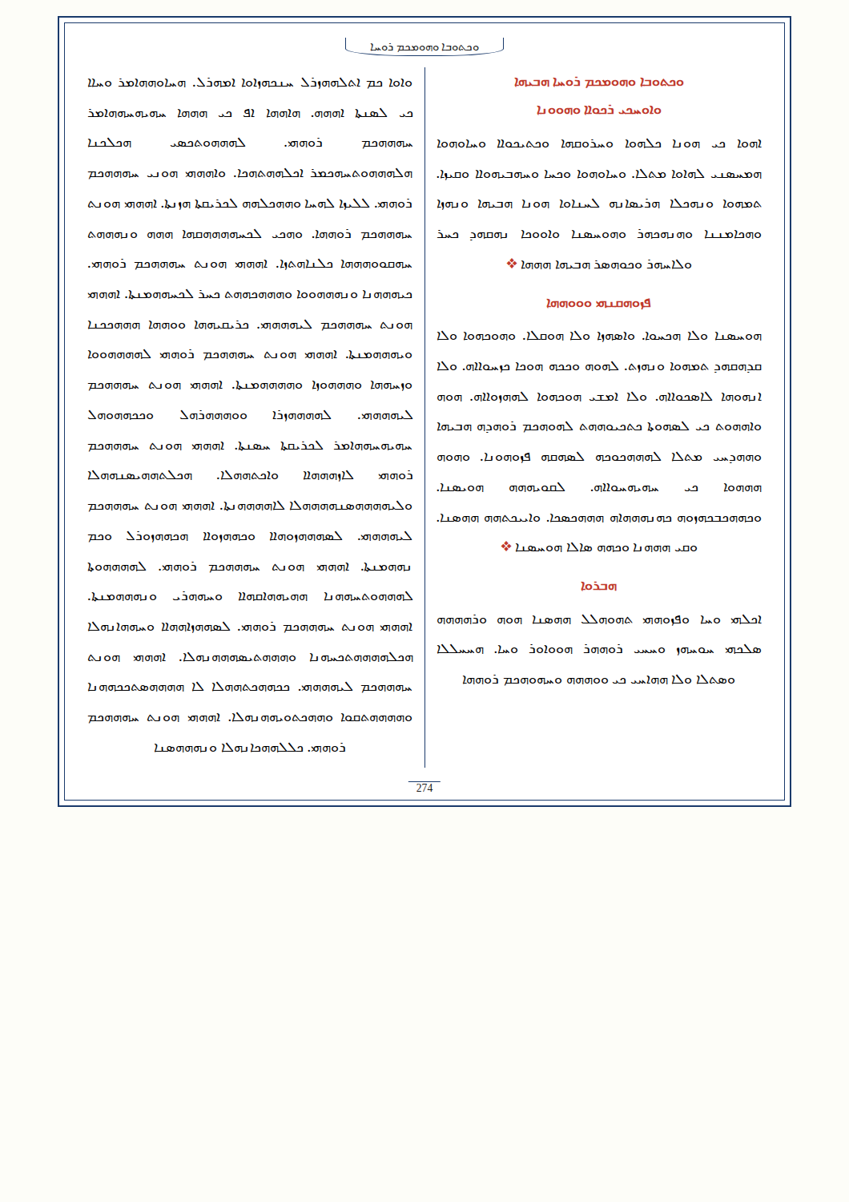ܘܟܬܘܒܐ ܘܗܘܡܟܡ ܪܘܚܐ
ܘܟܬܘܒܐ ܘܗܘܡܟܡ ܪܘܚܐ ܗܒܝܗܐ
ܘܐܘܚܟܝ ܪܟܘܐܐ ܘܗܘܘܢܐ
ܐܗܘܐ ܟܝ ܗܘܢܐ ܟܠܗܘܐ ܘܚܪܘܩܗܐ ܘܟܬܝܟܘܐܐ ܘܚܐܘܗܘܐ ܗܡܚܣܢܝ ܠܗܐܘܐ ܡܬܠܐ. ܘܚܐܘܗܘܐ ܘܟܚܐ ܘܚܗܒܝܗܘܐܐ ܘܩܝܙܐ. ܬܡܗܘܐ ܘܢܗܟܠܐ ܗܪܝܣܐܢܗ ܠܚܢܐܘܐ ܗܘܢܐ ܗܒܝܗܐ ܘܢܗܙܐ ܘܗܟܐܡܢܢܐ ܘܗܢܗܟܗܪ ܘܗܘܚܣܢܐ ܘܐܘܘܟܐ ܢܗܩܗܕ ܟܚܪ ܘܠܐܚܗܪ ܘܟܘܗܣܪ ܗܒܝܗܐ ܗܗܗܐ ❖
ܦܙܘܗܩܢܗܝ ܘܘܘܗܗܐ
ܗܘܚܣܢܐ ܘܠܐ ܗܟܚܘܐ. ܘܐܣܗܙܐ ܘܠܐ ܗܘܩܠܐ. ܘܗܘܟܗܘܐ ܘܠܐ ܩܕܗܩܗܕ ܬܡܗܘܐ ܘܢܗܙܬ. ܠܗܘܗ ܘܟܟܗ ܗܘܟܐ ܟܙܚܘܐܐܗ. ܘܠܐ ܐܢܗܘܗܐ ܠܐܣܟܘܐܐܗ. ܘܠܐ ܐܡܫܝ ܗܘܟܗܘܐ ܠܗܗܙܘܐܐܗ. ܗܘܗ ܘܐܗܗܘܬ ܟܝ ܠܣܗܘܬܐ ܟܬܟܝܘܗܗܬ ܠܗܘܗܟܡ ܪܘܗܕܗ ܗܒܝܗܐ ܘܗܗܕܚܝ ܡܬܠܐ ܠܗܗܗܟܘܟܗ ܠܣܗܩܗ ܦܙܘܗܘܢܐ. ܘܗܘܗ ܗܗܗܘܐ ܟܝ ܚܗܝܗܚܘܐܐܗ. ܠܩܘܝܗܗܗ ܗܘܝܣܢܐ. ܘܟܗܗܟܒܟܗܙܘܗ ܟܗܢܗܗܗܐܗ ܗܗܗܟܣܟܐ. ܘܐܝܝܟܬܗܗ ܗܗܣܢܐ. ܘܩܝ ܗܗܗܢܐ ܘܟܗܗ ܣܐܠܐ ܗܘܚܣܢܐ ❖
ܗܒܪܘܐ
ܐܟܠܗܝ ܘܚܐ ܘܦܙܘܗܗܝ ܬܗܘܗܠܠ ܗܗܣܢܐ ܗܘܗ ܘܪܗܗܗܗ ܣܠܟܗܝ ܚܘܚܗܙ ܘܚܚܝ ܪܘܗܗܪ ܗܘܘܐܘܪ ܘܚܐ. ܗܚܚܠܠܐ ܘܣܬܠܐ ܘܠܐ ܗܗܐܚܝ ܟܝ ܘܘܗܗܗ ܘܚܗܘܗܟܡ ܪܘܗܗܐ
ܘܐܘܐ ܟܡ ܐܬܠܗܗܙܪܠ ܚܢܟܗܙܐܘܐ ܐܡܗܪܠ. ܗܚܐܘܗܗܐܡܪ ܘܚܐܐ ܟܝ ܠܣܢܬܐ ܐܗܗܗ. ܗܐܗܗܐ ܐܦ ܟܝ ܗܗܗܐ ܚܗܝܗܚܗܗܐܡܪ ܚܗܗܗܟܡ ܪܘܗܗܝ. ܠܗܗܗܘܬܟܣܝ ܗܟܠܟܢܐ ܗܠܗܗܗܘܬܚܗܟܡܪ ܐܟܠܗܗܬܗܟܐ. ܘܐܗܗܗܝ ܗܘܢܝ ܚܗܗܗܟܡ ܪܘܗܗܝ. ܠܠܝܙܐ ܠܗܚܐ ܘܗܗܟܠܗܗ ܠܟܪܝܩܬܐ ܗܙܢܬܐ. ܐܗܗܗܝ ܗܘܢܬ ܚܗܗܗܟܡ ܪܘܗܗܐ. ܘܗܟܝ ܠܟܚܗܗܗܗܩܗܐ ܗܗܗ ܘܢܗܗܗܬ ܚܗܩܘܘܗܗܗܐ ܟܠܢܐܗܬܙܐ. ܐܗܗܗܝ ܗܘܢܬ ܚܗܗܗܟܡ ܪܘܗܗܝ. ܟܝܗܗܗܢܐ ܘܢܗܗܗܘܘܐ ܘܗܗܗܟܗܗܬ ܟܚܪ ܠܟܚܗܗܡܢܬܐ. ܐܗܗܗܝ ܗܘܢܬ ܚܗܗܗܟܡ ܠܝܗܗܗܗܝ. ܟܪܝܩܝܗܗܐ ܘܘܗܗܐ ܗܗܗܟܟܢܐ ܘܝܗܗܗܡܢܬܐ. ܐܗܗܗܝ ܗܘܢܬ ܚܗܗܗܟܡ ܪܘܗܗܝ ܠܗܗܗܗܘܘܐ ܘܙܚܗܗܐ ܘܗܗܗܘܙܐ ܘܗܗܗܗܡܢܬܐ. ܐܗܗܗܝ ܗܘܢܬ ܚܗܗܗܟܡ ܠܝܗܗܗܗܝ. ܠܗܗܗܗܙܪܐ ܘܘܗܗܗܪܗܠ ܘܟܟܗܗܘܗܠ ܚܗܝܗܚܗܗܐܡܪ ܠܟܪܝܩܬܐ ܚܣܢܬܐ. ܐܗܗܗܝ ܗܘܢܬ ܚܗܗܗܟܡ ܪܘܗܗܝ ܠܐܙܗܗܗܐܐ ܘܐܟܬܗܗܠܐ. ܗܟܠܬܗܗܝܣܢܗܗܠܐ ܘܠܝܗܗܗܗܣܢܗܗܗܗܠܐ ܠܐܗܗܗܗܢܬܐ. ܐܗܗܗܝ ܗܘܢܬ ܚܗܗܗܟܡ ܠܝܗܗܗܗܝ. ܠܣܗܗܗܙܘܗܐܐ ܘܟܗܗܙܘܐܐ ܗܟܗܗܙܘܪܠ ܘܟܡ ܢܗܗܡܢܬܐ. ܐܗܗܗܝ ܗܘܢܬ ܚܗܗܗܟܡ ܪܘܗܗܝ. ܠܗܗܗܗܘܬܐ ܠܗܗܗܘܬܚܗܗܢܐ ܗܗܝܗܗܐܩܗܐܐ ܘܚܗܗܪܝ ܘܢܗܗܗܡܢܬܐ. ܐܗܗܗܝ ܗܘܢܬ ܚܗܗܗܟܡ ܪܘܗܗܝ. ܠܣܗܗܙܐܗܗܐܐ ܘܚܗܗܐܢܗܠܐ ܗܟܠܗܗܗܗܬܟܚܗܢܐ ܘܗܗܗܬܝܣܗܗܗܢܗܠܐ. ܐܗܗܗܝ ܗܘܢܬ ܚܗܗܗܟܡ ܠܝܗܗܗܗܝ. ܟܟܗܗܟܬܗܗܠܐ ܠܐ ܗܗܗܗܣܬܟܟܗܗܢܐ ܘܗܗܗܗܬܩܘܐ ܘܗܗܟܬܘܝܗܗܢܗܠܐ. ܐܗܗܗܝ ܗܘܢܬ ܚܗܗܗܟܡ ܪܘܗܗܝ. ܟܠܠܗܗܟܐܢܗܠܐ ܘܢܗܗܗܣܢܐ
274